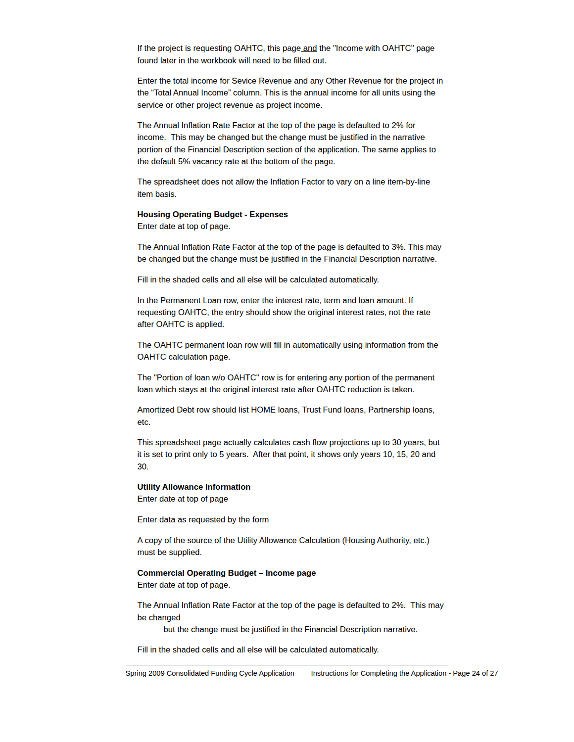If the project is requesting OAHTC, this page and the "Income with OAHTC" page found later in the workbook will need to be filled out.
Enter the total income for Sevice Revenue and any Other Revenue for the project in the “Total Annual Income” column. This is the annual income for all units using the service or other project revenue as project income.
The Annual Inflation Rate Factor at the top of the page is defaulted to 2% for income. This may be changed but the change must be justified in the narrative portion of the Financial Description section of the application. The same applies to the default 5% vacancy rate at the bottom of the page.
The spreadsheet does not allow the Inflation Factor to vary on a line item-by-line item basis.
Housing Operating Budget - Expenses
Enter date at top of page.
The Annual Inflation Rate Factor at the top of the page is defaulted to 3%. This may be changed but the change must be justified in the Financial Description narrative.
Fill in the shaded cells and all else will be calculated automatically.
In the Permanent Loan row, enter the interest rate, term and loan amount. If requesting OAHTC, the entry should show the original interest rates, not the rate after OAHTC is applied.
The OAHTC permanent loan row will fill in automatically using information from the OAHTC calculation page.
The "Portion of loan w/o OAHTC" row is for entering any portion of the permanent loan which stays at the original interest rate after OAHTC reduction is taken.
Amortized Debt row should list HOME loans, Trust Fund loans, Partnership loans, etc.
This spreadsheet page actually calculates cash flow projections up to 30 years, but it is set to print only to 5 years. After that point, it shows only years 10, 15, 20 and 30.
Utility Allowance Information
Enter date at top of page
Enter data as requested by the form
A copy of the source of the Utility Allowance Calculation (Housing Authority, etc.) must be supplied.
Commercial Operating Budget – Income page
Enter date at top of page.
The Annual Inflation Rate Factor at the top of the page is defaulted to 2%. This may be changed
but the change must be justified in the Financial Description narrative.
Fill in the shaded cells and all else will be calculated automatically.
Spring 2009 Consolidated Funding Cycle Application
Instructions for Completing the Application - Page 24 of 27